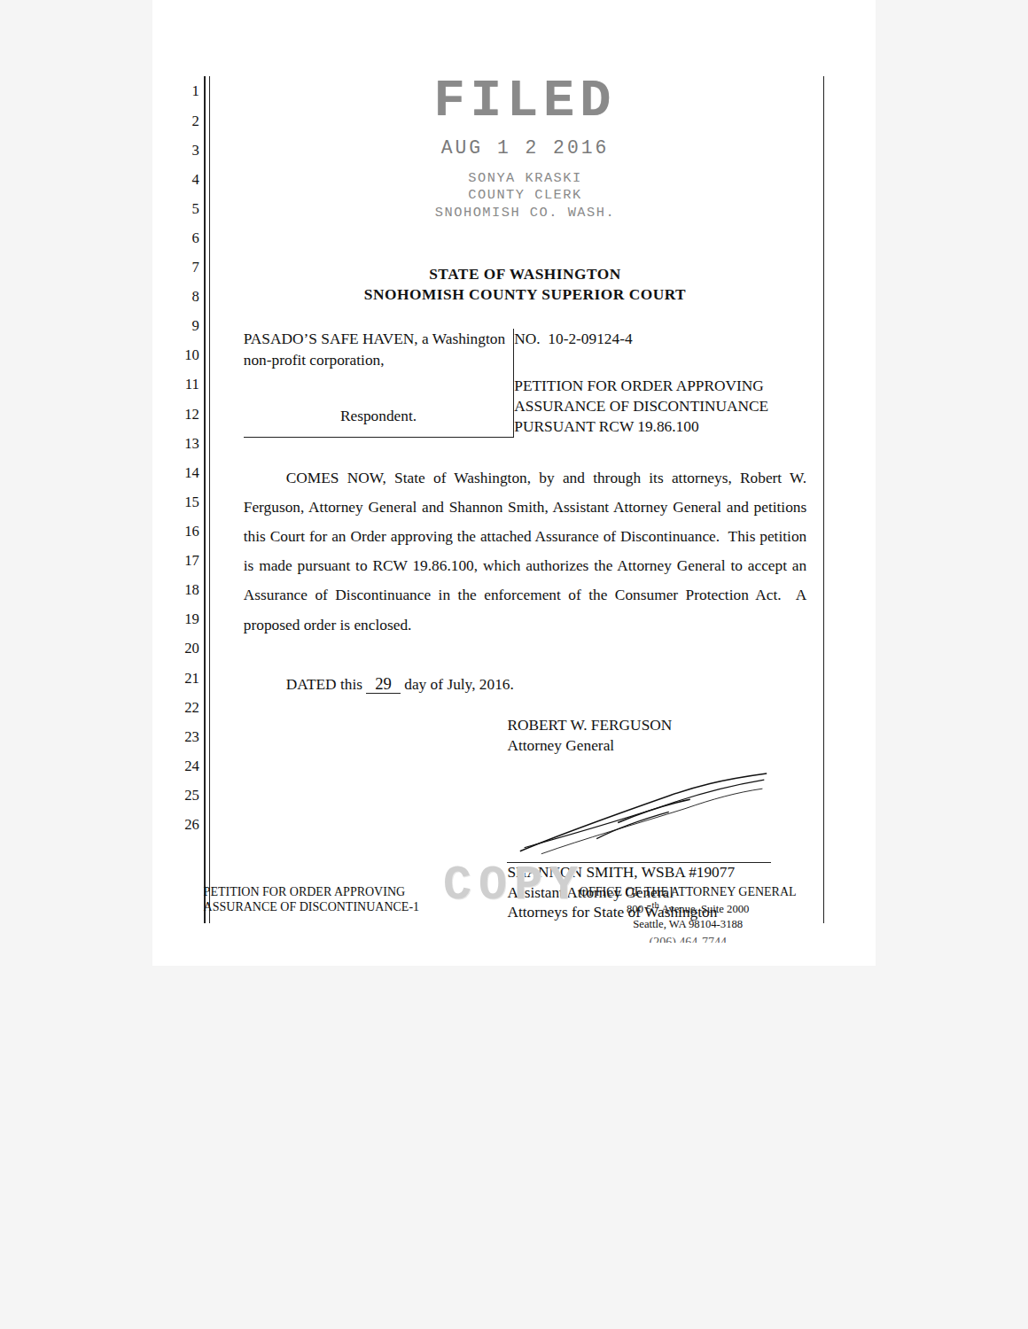1
2
3
4
5
6
7
8
9
10
11
12
13
14
15
16
17
18
19
20
21
22
23
24
25
26
FILED
AUG 1 2 2016
SONYA KRASKI
COUNTY CLERK
SNOHOMISH CO. WASH.
STATE OF WASHINGTON
SNOHOMISH COUNTY SUPERIOR COURT
| PASADO’S SAFE HAVEN, a Washington non-profit corporation, Respondent. | NO. 10-2-09124-4 PETITION FOR ORDER APPROVING ASSURANCE OF DISCONTINUANCE PURSUANT RCW 19.86.100 |
COMES NOW, State of Washington, by and through its attorneys, Robert W. Ferguson, Attorney General and Shannon Smith, Assistant Attorney General and petitions this Court for an Order approving the attached Assurance of Discontinuance. This petition is made pursuant to RCW 19.86.100, which authorizes the Attorney General to accept an Assurance of Discontinuance in the enforcement of the Consumer Protection Act. A proposed order is enclosed.
DATED this 29 day of July, 2016.
ROBERT W. FERGUSON
Attorney General
SHANNON SMITH, WSBA #19077
Assistant Attorney General
Attorneys for State of Washington
COPY
PETITION FOR ORDER APPROVING
ASSURANCE OF DISCONTINUANCE-1
OFFICE OF THE ATTORNEY GENERAL
800 5th Avenue, Suite 2000
Seattle, WA 98104-3188
(206) 464-7744